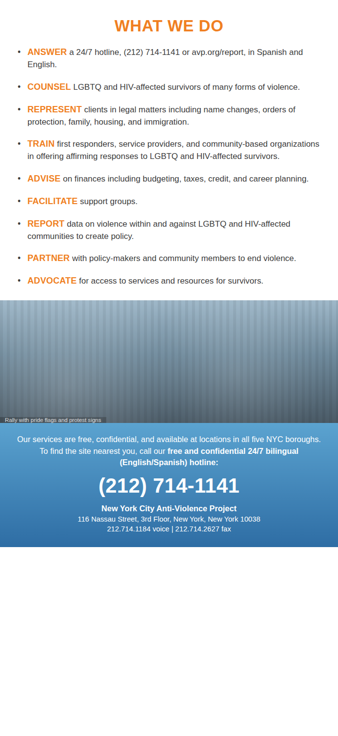What We Do
Answer a 24/7 hotline, (212) 714-1141 or avp.org/report, in Spanish and English.
Counsel LGBTQ and HIV-affected survivors of many forms of violence.
Represent clients in legal matters including name changes, orders of protection, family, housing, and immigration.
Train first responders, service providers, and community-based organizations in offering affirming responses to LGBTQ and HIV-affected survivors.
Advise on finances including budgeting, taxes, credit, and career planning.
Facilitate support groups.
Report data on violence within and against LGBTQ and HIV-affected communities to create policy.
Partner with policy-makers and community members to end violence.
Advocate for access to services and resources for survivors.
Rally with pride flags and protest signs
Our services are free, confidential, and available at locations in all five NYC boroughs. To find the site nearest you, call our free and confidential 24/7 bilingual (English/Spanish) hotline:
(212) 714-1141
New York City Anti-Violence Project
116 Nassau Street, 3rd Floor, New York, New York 10038
212.714.1184 voice | 212.714.2627 fax